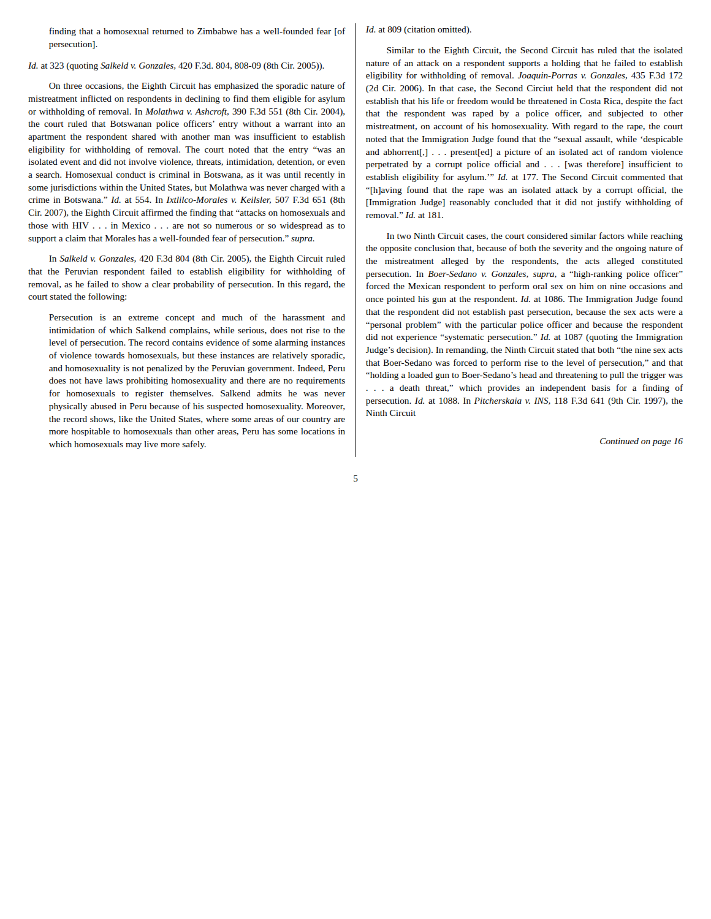finding that a homosexual returned to Zimbabwe has a well-founded fear [of persecution].
Id. at 323 (quoting Salkeld v. Gonzales, 420 F.3d. 804, 808-09 (8th Cir. 2005)).
On three occasions, the Eighth Circuit has emphasized the sporadic nature of mistreatment inflicted on respondents in declining to find them eligible for asylum or withholding of removal. In Molathwa v. Ashcroft, 390 F.3d 551 (8th Cir. 2004), the court ruled that Botswanan police officers’ entry without a warrant into an apartment the respondent shared with another man was insufficient to establish eligibility for withholding of removal. The court noted that the entry “was an isolated event and did not involve violence, threats, intimidation, detention, or even a search. Homosexual conduct is criminal in Botswana, as it was until recently in some jurisdictions within the United States, but Molathwa was never charged with a crime in Botswana.” Id. at 554. In Ixtlilco-Morales v. Keilsler, 507 F.3d 651 (8th Cir. 2007), the Eighth Circuit affirmed the finding that “attacks on homosexuals and those with HIV . . . in Mexico . . . are not so numerous or so widespread as to support a claim that Morales has a well-founded fear of persecution.” supra.
In Salkeld v. Gonzales, 420 F.3d 804 (8th Cir. 2005), the Eighth Circuit ruled that the Peruvian respondent failed to establish eligibility for withholding of removal, as he failed to show a clear probability of persecution. In this regard, the court stated the following:
Persecution is an extreme concept and much of the harassment and intimidation of which Salkend complains, while serious, does not rise to the level of persecution. The record contains evidence of some alarming instances of violence towards homosexuals, but these instances are relatively sporadic, and homosexuality is not penalized by the Peruvian government. Indeed, Peru does not have laws prohibiting homosexuality and there are no requirements for homosexuals to register themselves. Salkend admits he was never physically abused in Peru because of his suspected homosexuality. Moreover, the record shows, like the United States, where some areas of our country are more hospitable to homosexuals than other areas, Peru has some locations in which homosexuals may live more safely.
Id. at 809 (citation omitted).
Similar to the Eighth Circuit, the Second Circuit has ruled that the isolated nature of an attack on a respondent supports a holding that he failed to establish eligibility for withholding of removal. Joaquin-Porras v. Gonzales, 435 F.3d 172 (2d Cir. 2006). In that case, the Second Circiut held that the respondent did not establish that his life or freedom would be threatened in Costa Rica, despite the fact that the respondent was raped by a police officer, and subjected to other mistreatment, on account of his homosexuality. With regard to the rape, the court noted that the Immigration Judge found that the “sexual assault, while ‘despicable and abhorrent[,] . . . present[ed] a picture of an isolated act of random violence perpetrated by a corrupt police official and . . . [was therefore] insufficient to establish eligibility for asylum.’” Id. at 177. The Second Circuit commented that “[h]aving found that the rape was an isolated attack by a corrupt official, the [Immigration Judge] reasonably concluded that it did not justify withholding of removal.” Id. at 181.
In two Ninth Circuit cases, the court considered similar factors while reaching the opposite conclusion that, because of both the severity and the ongoing nature of the mistreatment alleged by the respondents, the acts alleged constituted persecution. In Boer-Sedano v. Gonzales, supra, a “high-ranking police officer” forced the Mexican respondent to perform oral sex on him on nine occasions and once pointed his gun at the respondent. Id. at 1086. The Immigration Judge found that the respondent did not establish past persecution, because the sex acts were a “personal problem” with the particular police officer and because the respondent did not experience “systematic persecution.” Id. at 1087 (quoting the Immigration Judge’s decision). In remanding, the Ninth Circuit stated that both “the nine sex acts that Boer-Sedano was forced to perform rise to the level of persecution,” and that “holding a loaded gun to Boer-Sedano’s head and threatening to pull the trigger was . . . a death threat,” which provides an independent basis for a finding of persecution. Id. at 1088. In Pitcherskaia v. INS, 118 F.3d 641 (9th Cir. 1997), the Ninth Circuit
Continued on page 16
5